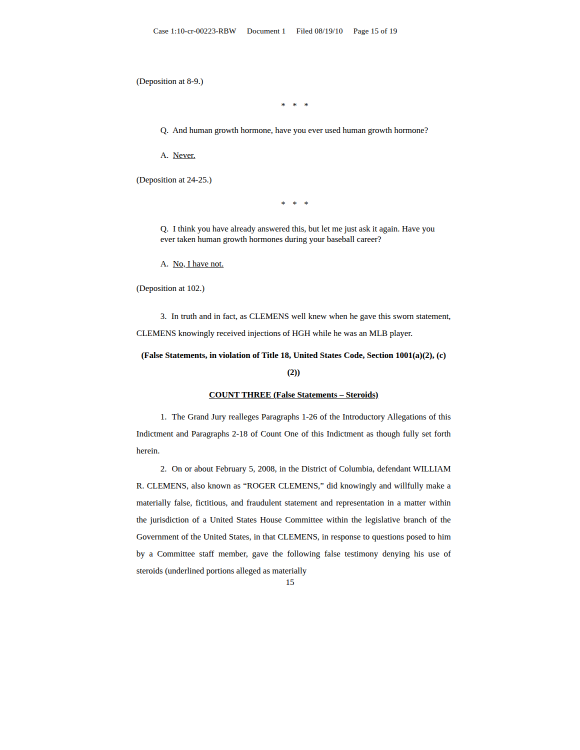Case 1:10-cr-00223-RBW Document 1 Filed 08/19/10 Page 15 of 19
(Deposition at 8-9.)
* * *
Q. And human growth hormone, have you ever used human growth hormone?
A. Never.
(Deposition at 24-25.)
* * *
Q. I think you have already answered this, but let me just ask it again. Have you ever taken human growth hormones during your baseball career?
A. No, I have not.
(Deposition at 102.)
3. In truth and in fact, as CLEMENS well knew when he gave this sworn statement, CLEMENS knowingly received injections of HGH while he was an MLB player.
(False Statements, in violation of Title 18, United States Code, Section 1001(a)(2), (c)(2))
COUNT THREE (False Statements – Steroids)
1. The Grand Jury realleges Paragraphs 1-26 of the Introductory Allegations of this Indictment and Paragraphs 2-18 of Count One of this Indictment as though fully set forth herein.
2. On or about February 5, 2008, in the District of Columbia, defendant WILLIAM R. CLEMENS, also known as “ROGER CLEMENS,” did knowingly and willfully make a materially false, fictitious, and fraudulent statement and representation in a matter within the jurisdiction of a United States House Committee within the legislative branch of the Government of the United States, in that CLEMENS, in response to questions posed to him by a Committee staff member, gave the following false testimony denying his use of steroids (underlined portions alleged as materially
15